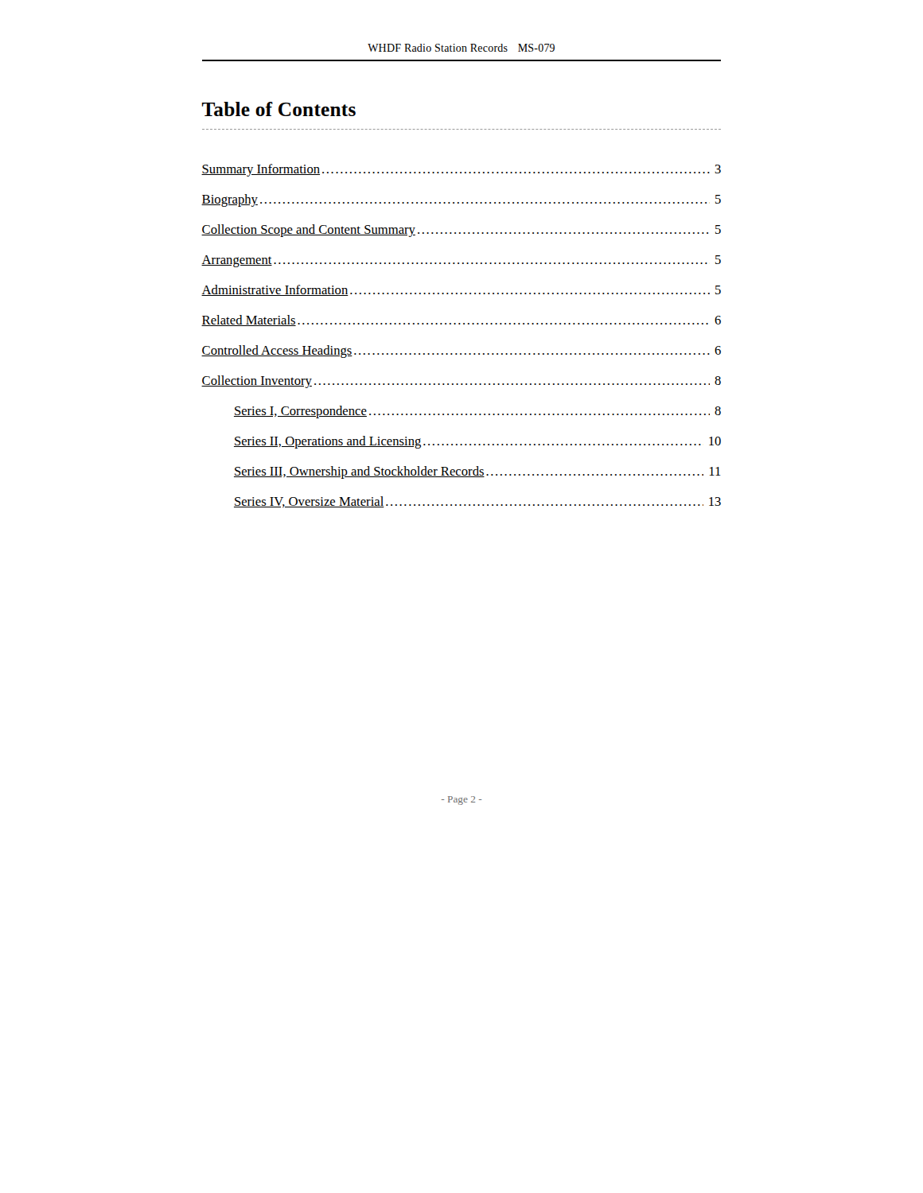WHDF Radio Station Records MS-079
Table of Contents
Summary Information .................................................................................................................................................................................................. 3
Biography .................................................................................................................................................................................................. 5
Collection Scope and Content Summary .................................................................................................................................................................................................. 5
Arrangement .................................................................................................................................................................................................. 5
Administrative Information .................................................................................................................................................................................................. 5
Related Materials .................................................................................................................................................................................................. 6
Controlled Access Headings .................................................................................................................................................................................................. 6
Collection Inventory .................................................................................................................................................................................................. 8
Series I, Correspondence .................................................................................................................................................................................................. 8
Series II, Operations and Licensing .................................................................................................................................................................................................. 10
Series III, Ownership and Stockholder Records .................................................................................................................................................................................................. 11
Series IV, Oversize Material .................................................................................................................................................................................................. 13
- Page 2 -